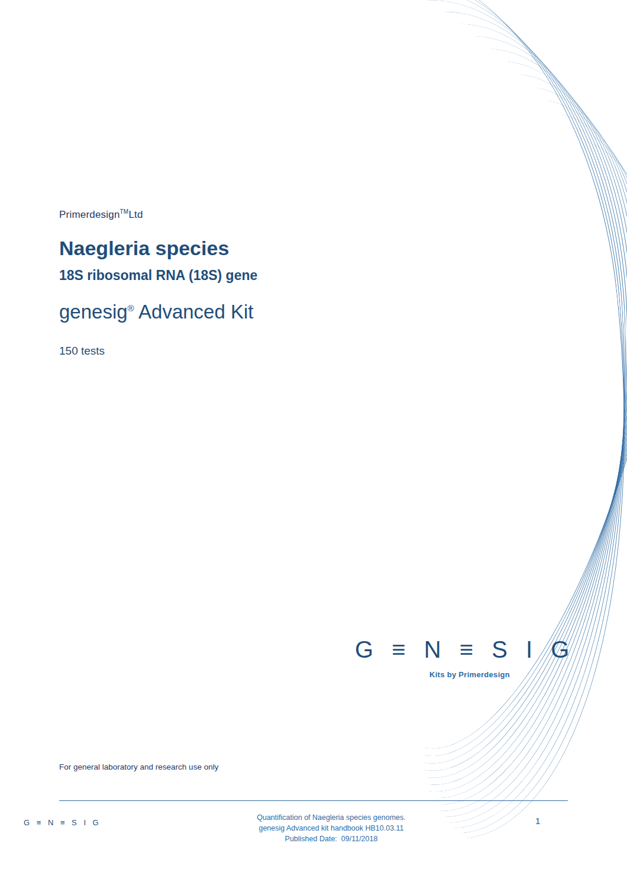PrimerdesignTMLtd
Naegleria species
18S ribosomal RNA (18S) gene
genesig® Advanced Kit
150 tests
G ≡ N ≡ S I G
Kits by Primerdesign
For general laboratory and research use only
G ≡ N ≡ S I G
Quantification of Naegleria species genomes.
genesig Advanced kit handbook HB10.03.11
Published Date: 09/11/2018
1